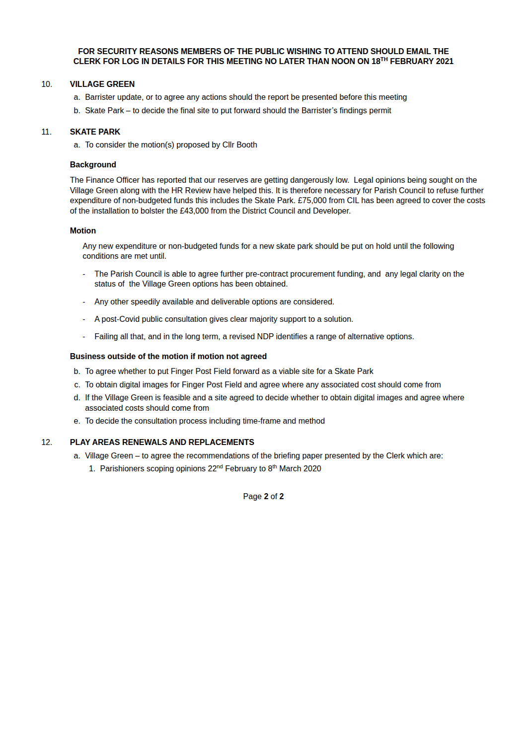FOR SECURITY REASONS MEMBERS OF THE PUBLIC WISHING TO ATTEND SHOULD EMAIL THE
CLERK FOR LOG IN DETAILS FOR THIS MEETING NO LATER THAN NOON ON 18TH FEBRUARY 2021
10.
Village Green
Barrister update, or to agree any actions should the report be presented before this meeting
Skate Park – to decide the final site to put forward should the Barrister’s findings permit
11.
Skate Park
To consider the motion(s) proposed by Cllr Booth
Background
The Finance Officer has reported that our reserves are getting dangerously low. Legal opinions being sought on the Village Green along with the HR Review have helped this. It is therefore necessary for Parish Council to refuse further expenditure of non-budgeted funds this includes the Skate Park. £75,000 from CIL has been agreed to cover the costs of the installation to bolster the £43,000 from the District Council and Developer.
Motion
Any new expenditure or non-budgeted funds for a new skate park should be put on hold until the following conditions are met until.
The Parish Council is able to agree further pre-contract procurement funding, and any legal clarity on the status of the Village Green options has been obtained.
Any other speedily available and deliverable options are considered.
A post-Covid public consultation gives clear majority support to a solution.
Failing all that, and in the long term, a revised NDP identifies a range of alternative options.
Business outside of the motion if motion not agreed
To agree whether to put Finger Post Field forward as a viable site for a Skate Park
To obtain digital images for Finger Post Field and agree where any associated cost should come from
If the Village Green is feasible and a site agreed to decide whether to obtain digital images and agree where associated costs should come from
To decide the consultation process including time-frame and method
12.
Play Areas Renewals and Replacements
Village Green – to agree the recommendations of the briefing paper presented by the Clerk which are:
Parishioners scoping opinions 22nd February to 8th March 2020
Page 2 of 2